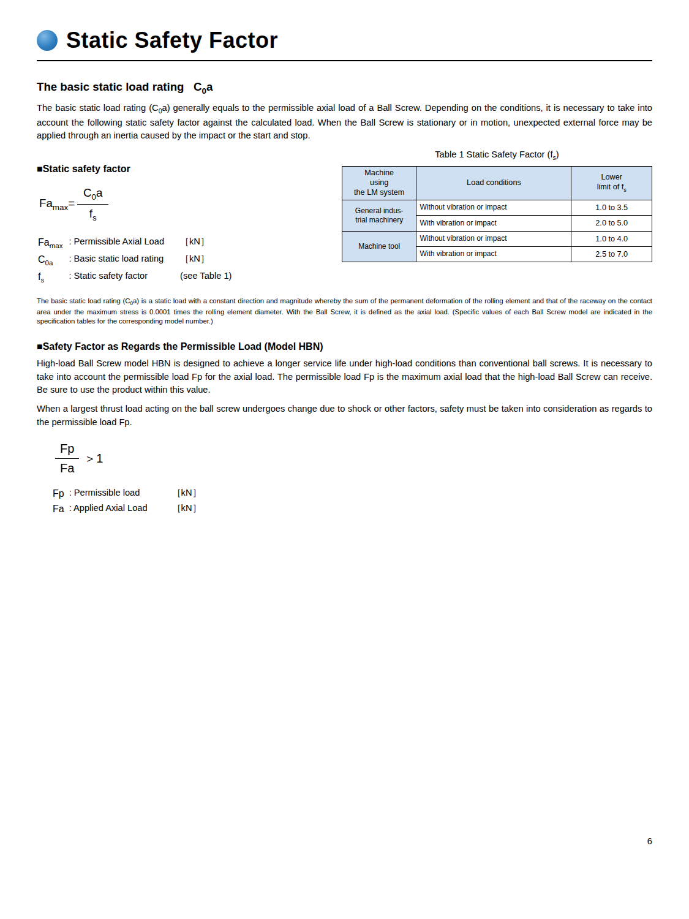Static Safety Factor
The basic static load rating C0a
The basic static load rating (C0a) generally equals to the permissible axial load of a Ball Screw. Depending on the conditions, it is necessary to take into account the following static safety factor against the calculated load. When the Ball Screw is stationary or in motion, unexpected external force may be applied through an inertia caused by the impact or the start and stop.
■Static safety factor
Famax= C0a fs
| Fa max | : Permissible Axial Load | ［kN］ |
| C 0a | : Basic static load rating | ［kN］ |
| f s | : Static safety factor | (see Table 1) |
Table 1 Static Safety Factor (fs)
| Machine using the LM system | Load conditions | Lower limit of f s |
| --- | --- | --- |
| General indus- trial machinery | Without vibration or impact | 1.0 to 3.5 |
| With vibration or impact | 2.0 to 5.0 |
| Machine tool | Without vibration or impact | 1.0 to 4.0 |
| With vibration or impact | 2.5 to 7.0 |
The basic static load rating (C0a) is a static load with a constant direction and magnitude whereby the sum of the permanent deformation of the rolling element and that of the raceway on the contact area under the maximum stress is 0.0001 times the rolling element diameter. With the Ball Screw, it is defined as the axial load. (Specific values of each Ball Screw model are indicated in the specification tables for the corresponding model number.)
■Safety Factor as Regards the Permissible Load (Model HBN)
High-load Ball Screw model HBN is designed to achieve a longer service life under high-load conditions than conventional ball screws. It is necessary to take into account the permissible load Fp for the axial load. The permissible load Fp is the maximum axial load that the high-load Ball Screw can receive. Be sure to use the product within this value.
When a largest thrust load acting on the ball screw undergoes change due to shock or other factors, safety must be taken into consideration as regards to the permissible load Fp.
Fp Fa ＞1
| Fp | : Permissible load | ［kN］ |
| Fa | : Applied Axial Load | ［kN］ |
6